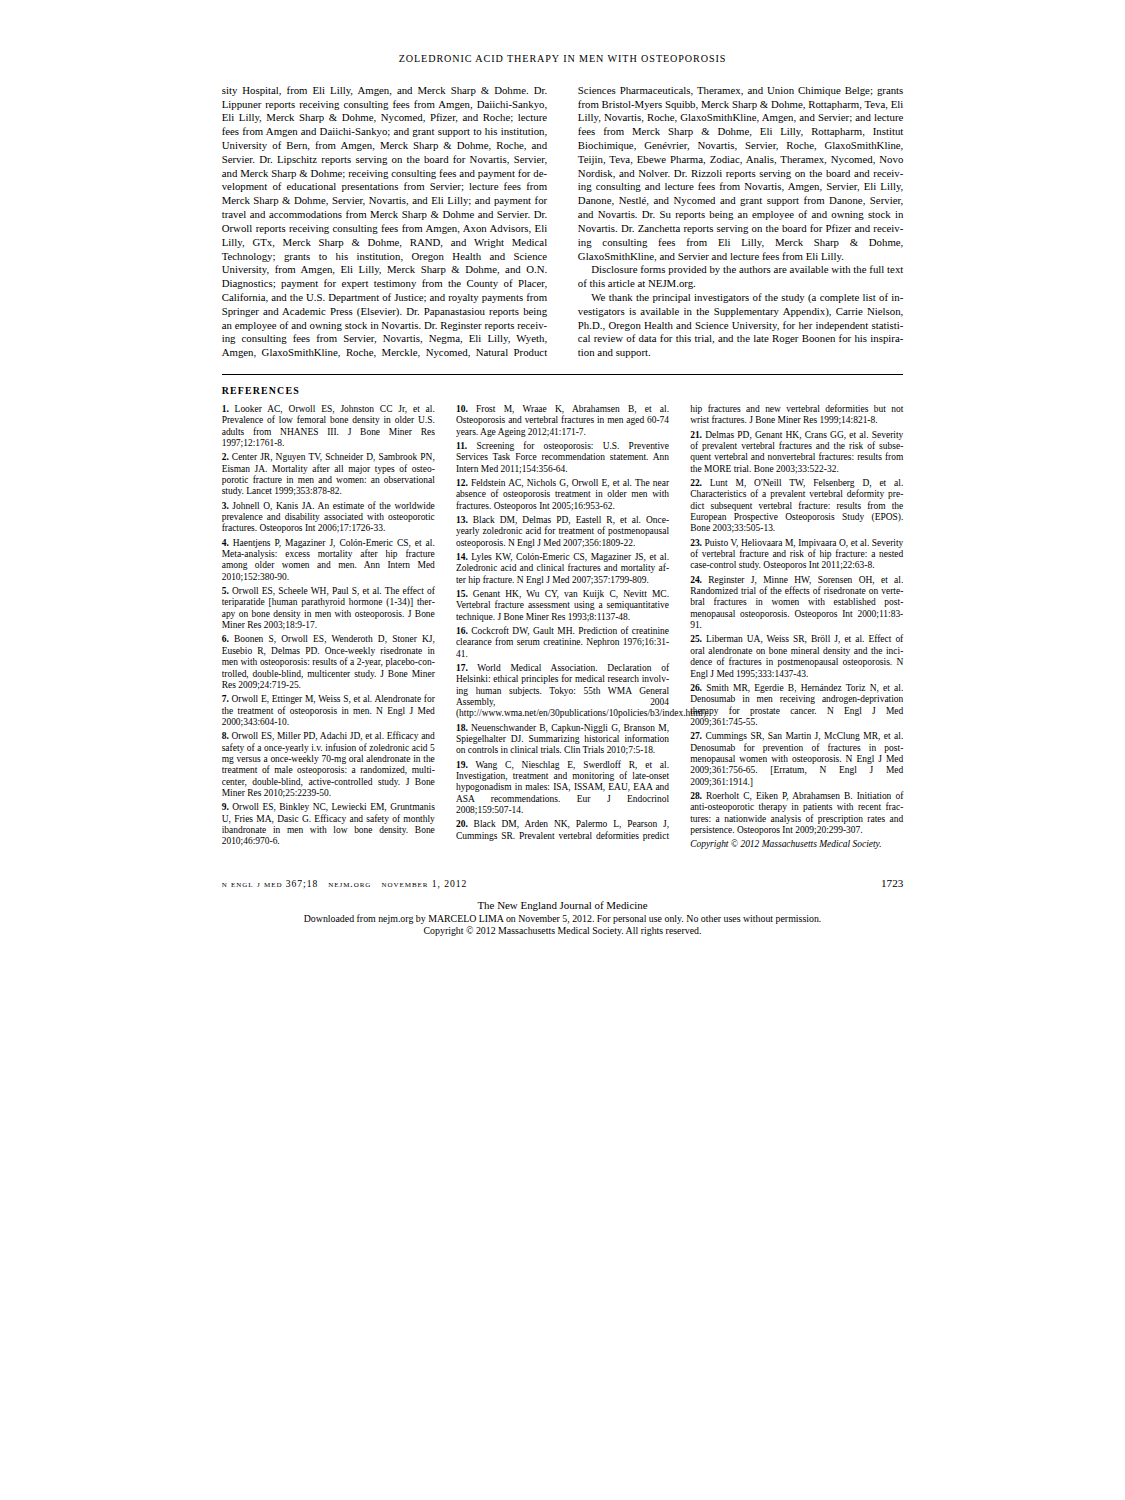Zoledronic Acid Therapy in Men with Osteoporosis
sity Hospital, from Eli Lilly, Amgen, and Merck Sharp & Dohme. Dr. Lippuner reports receiving consulting fees from Amgen, Daiichi-Sankyo, Eli Lilly, Merck Sharp & Dohme, Nycomed, Pfizer, and Roche; lecture fees from Amgen and Daiichi-Sankyo; and grant support to his institution, University of Bern, from Amgen, Merck Sharp & Dohme, Roche, and Servier. Dr. Lipschitz reports serving on the board for Novartis, Servier, and Merck Sharp & Dohme; receiving consulting fees and payment for development of educational presentations from Servier; lecture fees from Merck Sharp & Dohme, Servier, Novartis, and Eli Lilly; and payment for travel and accommodations from Merck Sharp & Dohme and Servier. Dr. Orwoll reports receiving consulting fees from Amgen, Axon Advisors, Eli Lilly, GTx, Merck Sharp & Dohme, RAND, and Wright Medical Technology; grants to his institution, Oregon Health and Science University, from Amgen, Eli Lilly, Merck Sharp & Dohme, and O.N. Diagnostics; payment for expert testimony from the County of Placer, California, and the U.S. Department of Justice; and royalty payments from Springer and Academic Press (Elsevier). Dr. Papanastasiou reports being an employee of and owning stock in Novartis. Dr. Reginster reports receiving consulting fees from Servier, Novartis, Negma, Eli Lilly, Wyeth, Amgen, GlaxoSmithKline, Roche, Merckle, Nycomed, Natural Product Sciences Pharmaceuticals, Theramex, and Union Chimique Belge; grants from Bristol-Myers Squibb, Merck Sharp & Dohme, Rottapharm, Teva, Eli Lilly, Novartis, Roche, GlaxoSmithKline, Amgen, and Servier; and lecture fees from Merck Sharp & Dohme, Eli Lilly, Rottapharm, Institut Biochimique, Genévrier, Novartis, Servier, Roche, GlaxoSmithKline, Teijin, Teva, Ebewe Pharma, Zodiac, Analis, Theramex, Nycomed, Novo Nordisk, and Nolver. Dr. Rizzoli reports serving on the board and receiving consulting and lecture fees from Novartis, Amgen, Servier, Eli Lilly, Danone, Nestlé, and Nycomed and grant support from Danone, Servier, and Novartis. Dr. Su reports being an employee of and owning stock in Novartis. Dr. Zanchetta reports serving on the board for Pfizer and receiving consulting fees from Eli Lilly, Merck Sharp & Dohme, GlaxoSmithKline, and Servier and lecture fees from Eli Lilly.
Disclosure forms provided by the authors are available with the full text of this article at NEJM.org.
We thank the principal investigators of the study (a complete list of investigators is available in the Supplementary Appendix), Carrie Nielson, Ph.D., Oregon Health and Science University, for her independent statistical review of data for this trial, and the late Roger Boonen for his inspiration and support.
References
1. Looker AC, Orwoll ES, Johnston CC Jr, et al. Prevalence of low femoral bone density in older U.S. adults from NHANES III. J Bone Miner Res 1997;12:1761-8.
2. Center JR, Nguyen TV, Schneider D, Sambrook PN, Eisman JA. Mortality after all major types of osteoporotic fracture in men and women: an observational study. Lancet 1999;353:878-82.
3. Johnell O, Kanis JA. An estimate of the worldwide prevalence and disability associated with osteoporotic fractures. Osteoporos Int 2006;17:1726-33.
4. Haentjens P, Magaziner J, Colón-Emeric CS, et al. Meta-analysis: excess mortality after hip fracture among older women and men. Ann Intern Med 2010;152:380-90.
5. Orwoll ES, Scheele WH, Paul S, et al. The effect of teriparatide [human parathyroid hormone (1-34)] therapy on bone density in men with osteoporosis. J Bone Miner Res 2003;18:9-17.
6. Boonen S, Orwoll ES, Wenderoth D, Stoner KJ, Eusebio R, Delmas PD. Once-weekly risedronate in men with osteoporosis: results of a 2-year, placebo-controlled, double-blind, multicenter study. J Bone Miner Res 2009;24:719-25.
7. Orwoll E, Ettinger M, Weiss S, et al. Alendronate for the treatment of osteoporosis in men. N Engl J Med 2000;343:604-10.
8. Orwoll ES, Miller PD, Adachi JD, et al. Efficacy and safety of a once-yearly i.v. infusion of zoledronic acid 5 mg versus a once-weekly 70-mg oral alendronate in the treatment of male osteoporosis: a randomized, multicenter, double-blind, active-controlled study. J Bone Miner Res 2010;25:2239-50.
9. Orwoll ES, Binkley NC, Lewiecki EM, Gruntmanis U, Fries MA, Dasic G. Efficacy and safety of monthly ibandronate in men with low bone density. Bone 2010;46:970-6.
10. Frost M, Wraae K, Abrahamsen B, et al. Osteoporosis and vertebral fractures in men aged 60-74 years. Age Ageing 2012;41:171-7.
11. Screening for osteoporosis: U.S. Preventive Services Task Force recommendation statement. Ann Intern Med 2011;154:356-64.
12. Feldstein AC, Nichols G, Orwoll E, et al. The near absence of osteoporosis treatment in older men with fractures. Osteoporos Int 2005;16:953-62.
13. Black DM, Delmas PD, Eastell R, et al. Once-yearly zoledronic acid for treatment of postmenopausal osteoporosis. N Engl J Med 2007;356:1809-22.
14. Lyles KW, Colón-Emeric CS, Magaziner JS, et al. Zoledronic acid and clinical fractures and mortality after hip fracture. N Engl J Med 2007;357:1799-809.
15. Genant HK, Wu CY, van Kuijk C, Nevitt MC. Vertebral fracture assessment using a semiquantitative technique. J Bone Miner Res 1993;8:1137-48.
16. Cockcroft DW, Gault MH. Prediction of creatinine clearance from serum creatinine. Nephron 1976;16:31-41.
17. World Medical Association. Declaration of Helsinki: ethical principles for medical research involving human subjects. Tokyo: 55th WMA General Assembly, 2004 (http://www.wma.net/en/30publications/10policies/b3/index.html).
18. Neuenschwander B, Capkun-Niggli G, Branson M, Spiegelhalter DJ. Summarizing historical information on controls in clinical trials. Clin Trials 2010;7:5-18.
19. Wang C, Nieschlag E, Swerdloff R, et al. Investigation, treatment and monitoring of late-onset hypogonadism in males: ISA, ISSAM, EAU, EAA and ASA recommendations. Eur J Endocrinol 2008;159:507-14.
20. Black DM, Arden NK, Palermo L, Pearson J, Cummings SR. Prevalent vertebral deformities predict hip fractures and new vertebral deformities but not wrist fractures. J Bone Miner Res 1999;14:821-8.
21. Delmas PD, Genant HK, Crans GG, et al. Severity of prevalent vertebral fractures and the risk of subsequent vertebral and nonvertebral fractures: results from the MORE trial. Bone 2003;33:522-32.
22. Lunt M, O'Neill TW, Felsenberg D, et al. Characteristics of a prevalent vertebral deformity predict subsequent vertebral fracture: results from the European Prospective Osteoporosis Study (EPOS). Bone 2003;33:505-13.
23. Puisto V, Heliovaara M, Impivaara O, et al. Severity of vertebral fracture and risk of hip fracture: a nested case-control study. Osteoporos Int 2011;22:63-8.
24. Reginster J, Minne HW, Sorensen OH, et al. Randomized trial of the effects of risedronate on vertebral fractures in women with established postmenopausal osteoporosis. Osteoporos Int 2000;11:83-91.
25. Liberman UA, Weiss SR, Bröll J, et al. Effect of oral alendronate on bone mineral density and the incidence of fractures in postmenopausal osteoporosis. N Engl J Med 1995;333:1437-43.
26. Smith MR, Egerdie B, Hernández Toriz N, et al. Denosumab in men receiving androgen-deprivation therapy for prostate cancer. N Engl J Med 2009;361:745-55.
27. Cummings SR, San Martin J, McClung MR, et al. Denosumab for prevention of fractures in postmenopausal women with osteoporosis. N Engl J Med 2009;361:756-65. [Erratum, N Engl J Med 2009;361:1914.]
28. Roerholt C, Eiken P, Abrahamsen B. Initiation of anti-osteoporotic therapy in patients with recent fractures: a nationwide analysis of prescription rates and persistence. Osteoporos Int 2009;20:299-307.
Copyright © 2012 Massachusetts Medical Society.
n engl j med 367;18 nejm.org november 1, 2012 1723
The New England Journal of Medicine
Downloaded from nejm.org by MARCELO LIMA on November 5, 2012. For personal use only. No other uses without permission.
Copyright © 2012 Massachusetts Medical Society. All rights reserved.